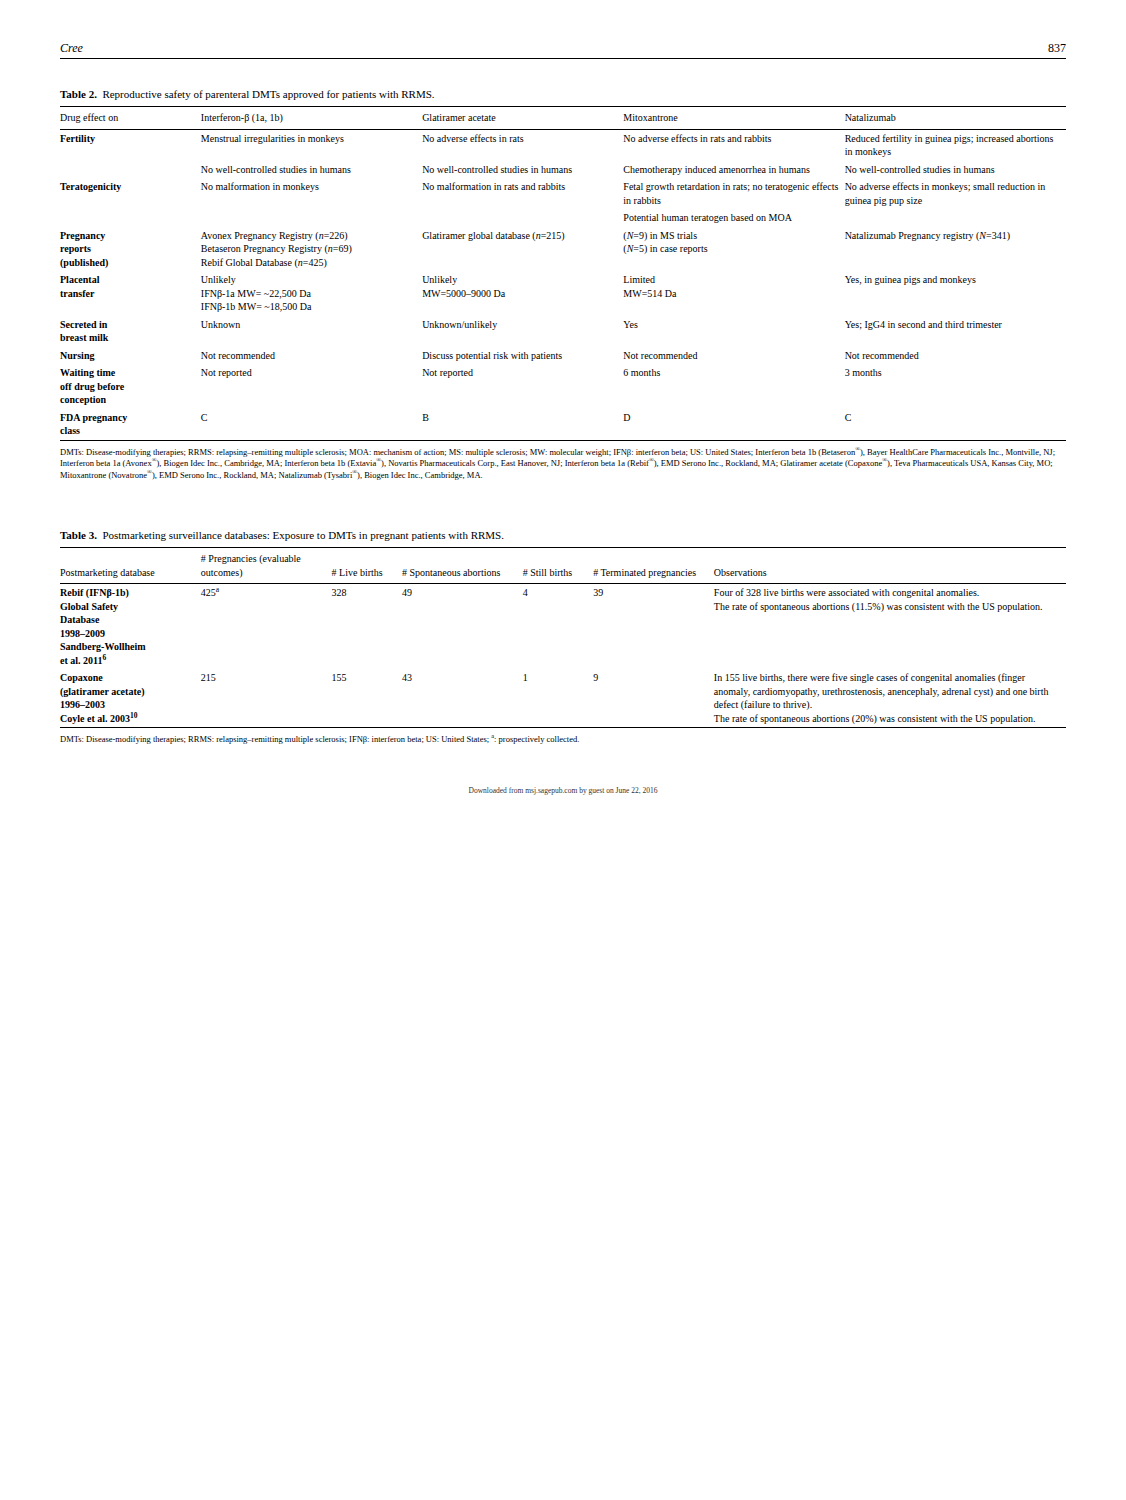Cree
837
Table 2. Reproductive safety of parenteral DMTs approved for patients with RRMS.
| Drug effect on | Interferon-β (1a, 1b) | Glatiramer acetate | Mitoxantrone | Natalizumab |
| --- | --- | --- | --- | --- |
| Fertility | Menstrual irregularities in monkeys | No adverse effects in rats | No adverse effects in rats and rabbits | Reduced fertility in guinea pigs; increased abortions in monkeys |
| | No well-controlled studies in humans | No well-controlled studies in humans | Chemotherapy induced amenorrhea in humans | No well-controlled studies in humans |
| Teratogenicity | No malformation in monkeys | No malformation in rats and rabbits | Fetal growth retardation in rats; no teratogenic effects in rabbits | No adverse effects in monkeys; small reduction in guinea pig pup size |
| | | | Potential human teratogen based on MOA | |
| Pregnancy reports (published) | Avonex Pregnancy Registry ( n =226) Betaseron Pregnancy Registry ( n =69) Rebif Global Database ( n =425) | Glatiramer global database ( n =215) | ( N =9) in MS trials ( N =5) in case reports | Natalizumab Pregnancy registry ( N =341) |
| Placental transfer | Unlikely IFNβ-1a MW= ~22,500 Da IFNβ-1b MW= ~18,500 Da | Unlikely MW=5000–9000 Da | Limited MW=514 Da | Yes, in guinea pigs and monkeys |
| Secreted in breast milk | Unknown | Unknown/unlikely | Yes | Yes; IgG4 in second and third trimester |
| Nursing | Not recommended | Discuss potential risk with patients | Not recommended | Not recommended |
| Waiting time off drug before conception | Not reported | Not reported | 6 months | 3 months |
| FDA pregnancy class | C | B | D | C |
DMTs: Disease-modifying therapies; RRMS: relapsing–remitting multiple sclerosis; MOA: mechanism of action; MS: multiple sclerosis; MW: molecular weight; IFNβ: interferon beta; US: United States; Interferon beta 1b (Betaseron®), Bayer HealthCare Pharmaceuticals Inc., Montville, NJ; Interferon beta 1a (Avonex®), Biogen Idec Inc., Cambridge, MA; Interferon beta 1b (Extavia®), Novartis Pharmaceuticals Corp., East Hanover, NJ; Interferon beta 1a (Rebif®), EMD Serono Inc., Rockland, MA; Glatiramer acetate (Copaxone®), Teva Pharmaceuticals USA, Kansas City, MO; Mitoxantrone (Novatrone®), EMD Serono Inc., Rockland, MA; Natalizumab (Tysabri®), Biogen Idec Inc., Cambridge, MA.
Table 3. Postmarketing surveillance databases: Exposure to DMTs in pregnant patients with RRMS.
| Postmarketing database | # Pregnancies (evaluable outcomes) | # Live births | # Spontaneous abortions | # Still births | # Terminated pregnancies | Observations |
| --- | --- | --- | --- | --- | --- | --- |
| Rebif (IFNβ-1b) Global Safety Database 1998–2009 Sandberg-Wollheim et al. 2011 6 | 425 a | 328 | 49 | 4 | 39 | Four of 328 live births were associated with congenital anomalies. The rate of spontaneous abortions (11.5%) was consistent with the US population. |
| Copaxone (glatiramer acetate) 1996–2003 Coyle et al. 2003 10 | 215 | 155 | 43 | 1 | 9 | In 155 live births, there were five single cases of congenital anomalies (finger anomaly, cardiomyopathy, urethrostenosis, anencephaly, adrenal cyst) and one birth defect (failure to thrive). The rate of spontaneous abortions (20%) was consistent with the US population. |
DMTs: Disease-modifying therapies; RRMS: relapsing–remitting multiple sclerosis; IFNβ: interferon beta; US: United States; a: prospectively collected.
Downloaded from msj.sagepub.com by guest on June 22, 2016